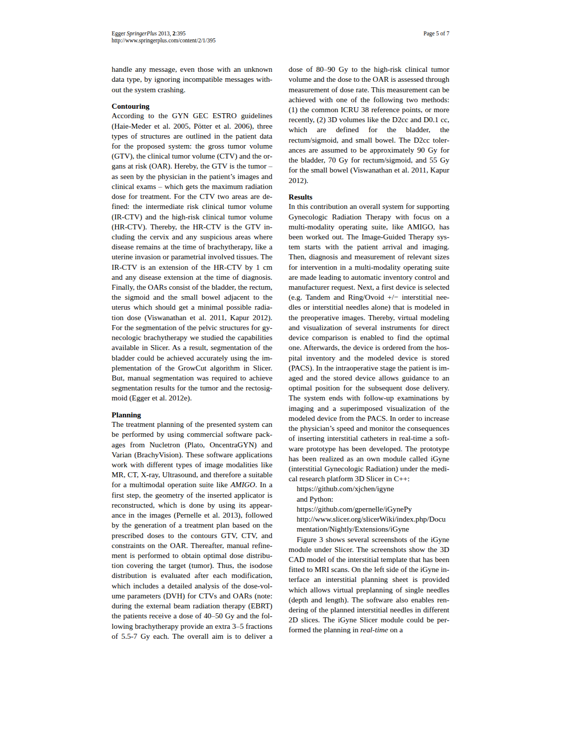Egger SpringerPlus 2013, 2:395
http://www.springerplus.com/content/2/1/395
Page 5 of 7
handle any message, even those with an unknown data type, by ignoring incompatible messages without the system crashing.
Contouring
According to the GYN GEC ESTRO guidelines (Haie-Meder et al. 2005, Pötter et al. 2006), three types of structures are outlined in the patient data for the proposed system: the gross tumor volume (GTV), the clinical tumor volume (CTV) and the organs at risk (OAR). Hereby, the GTV is the tumor – as seen by the physician in the patient’s images and clinical exams – which gets the maximum radiation dose for treatment. For the CTV two areas are defined: the intermediate risk clinical tumor volume (IR-CTV) and the high-risk clinical tumor volume (HR-CTV). Thereby, the HR-CTV is the GTV including the cervix and any suspicious areas where disease remains at the time of brachytherapy, like a uterine invasion or parametrial involved tissues. The IR-CTV is an extension of the HR-CTV by 1 cm and any disease extension at the time of diagnosis. Finally, the OARs consist of the bladder, the rectum, the sigmoid and the small bowel adjacent to the uterus which should get a minimal possible radiation dose (Viswanathan et al. 2011, Kapur 2012). For the segmentation of the pelvic structures for gynecologic brachytherapy we studied the capabilities available in Slicer. As a result, segmentation of the bladder could be achieved accurately using the implementation of the GrowCut algorithm in Slicer. But, manual segmentation was required to achieve segmentation results for the tumor and the rectosigmoid (Egger et al. 2012e).
Planning
The treatment planning of the presented system can be performed by using commercial software packages from Nucletron (Plato, OncentraGYN) and Varian (BrachyVision). These software applications work with different types of image modalities like MR, CT, X-ray, Ultrasound, and therefore a suitable for a multimodal operation suite like AMIGO. In a first step, the geometry of the inserted applicator is reconstructed, which is done by using its appearance in the images (Pernelle et al. 2013), followed by the generation of a treatment plan based on the prescribed doses to the contours GTV, CTV, and constraints on the OAR. Thereafter, manual refinement is performed to obtain optimal dose distribution covering the target (tumor). Thus, the isodose distribution is evaluated after each modification, which includes a detailed analysis of the dose-volume parameters (DVH) for CTVs and OARs (note: during the external beam radiation therapy (EBRT) the patients receive a dose of 40–50 Gy and the following brachytherapy provide an extra 3–5 fractions of 5.5-7 Gy each. The overall aim is to deliver a dose of 80–90 Gy to the high-risk clinical tumor volume and the dose to the OAR is assessed through measurement of dose rate. This measurement can be achieved with one of the following two methods: (1) the common ICRU 38 reference points, or more recently, (2) 3D volumes like the D2cc and D0.1 cc, which are defined for the bladder, the rectum/sigmoid, and small bowel. The D2cc tolerances are assumed to be approximately 90 Gy for the bladder, 70 Gy for rectum/sigmoid, and 55 Gy for the small bowel (Viswanathan et al. 2011, Kapur 2012).
Results
In this contribution an overall system for supporting Gynecologic Radiation Therapy with focus on a multi-modality operating suite, like AMIGO, has been worked out. The Image-Guided Therapy system starts with the patient arrival and imaging. Then, diagnosis and measurement of relevant sizes for intervention in a multi-modality operating suite are made leading to automatic inventory control and manufacturer request. Next, a first device is selected (e.g. Tandem and Ring/Ovoid +/− interstitial needles or interstitial needles alone) that is modeled in the preoperative images. Thereby, virtual modeling and visualization of several instruments for direct device comparison is enabled to find the optimal one. Afterwards, the device is ordered from the hospital inventory and the modeled device is stored (PACS). In the intraoperative stage the patient is imaged and the stored device allows guidance to an optimal position for the subsequent dose delivery. The system ends with follow-up examinations by imaging and a superimposed visualization of the modeled device from the PACS. In order to increase the physician’s speed and monitor the consequences of inserting interstitial catheters in real-time a software prototype has been developed. The prototype has been realized as an own module called iGyne (interstitial Gynecologic Radiation) under the medical research platform 3D Slicer in C++:
https://github.com/xjchen/igyne
and Python:
https://github.com/gpernelle/iGynePy
http://www.slicer.org/slicerWiki/index.php/Documentation/Nightly/Extensions/iGyne
Figure 3 shows several screenshots of the iGyne module under Slicer. The screenshots show the 3D CAD model of the interstitial template that has been fitted to MRI scans. On the left side of the iGyne interface an interstitial planning sheet is provided which allows virtual preplanning of single needles (depth and length). The software also enables rendering of the planned interstitial needles in different 2D slices. The iGyne Slicer module could be performed the planning in real-time on a